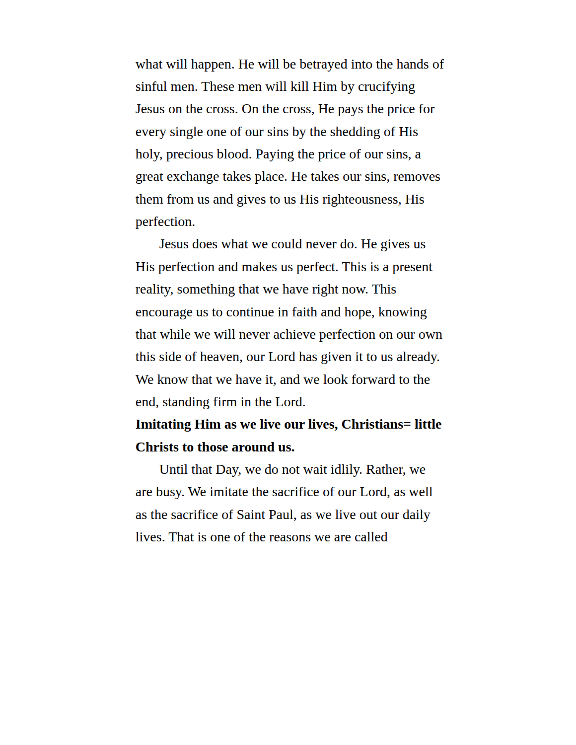what will happen. He will be betrayed into the hands of sinful men. These men will kill Him by crucifying Jesus on the cross. On the cross, He pays the price for every single one of our sins by the shedding of His holy, precious blood. Paying the price of our sins, a great exchange takes place. He takes our sins, removes them from us and gives to us His righteousness, His perfection.
Jesus does what we could never do. He gives us His perfection and makes us perfect. This is a present reality, something that we have right now. This encourage us to continue in faith and hope, knowing that while we will never achieve perfection on our own this side of heaven, our Lord has given it to us already. We know that we have it, and we look forward to the end, standing firm in the Lord.
Imitating Him as we live our lives, Christians= little Christs to those around us.
Until that Day, we do not wait idlily. Rather, we are busy. We imitate the sacrifice of our Lord, as well as the sacrifice of Saint Paul, as we live out our daily lives. That is one of the reasons we are called